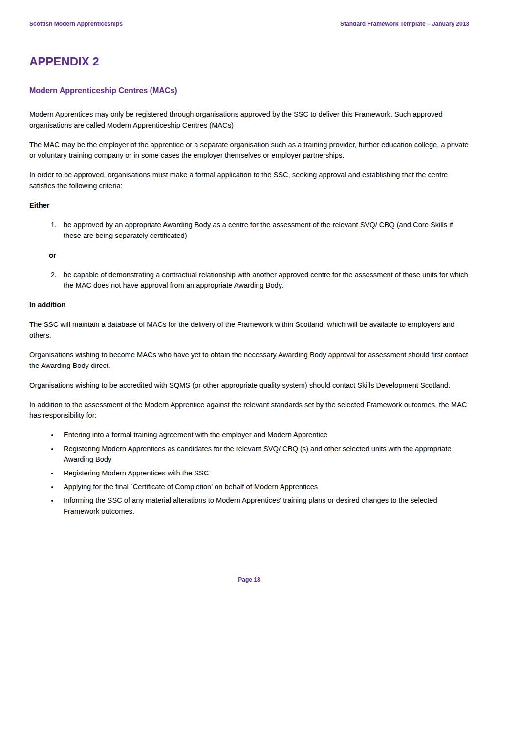Scottish Modern Apprenticeships Standard Framework Template – January 2013
APPENDIX 2
Modern Apprenticeship Centres (MACs)
Modern Apprentices may only be registered through organisations approved by the SSC to deliver this Framework. Such approved organisations are called Modern Apprenticeship Centres (MACs)
The MAC may be the employer of the apprentice or a separate organisation such as a training provider, further education college, a private or voluntary training company or in some cases the employer themselves or employer partnerships.
In order to be approved, organisations must make a formal application to the SSC, seeking approval and establishing that the centre satisfies the following criteria:
Either
be approved by an appropriate Awarding Body as a centre for the assessment of the relevant SVQ/ CBQ (and Core Skills if these are being separately certificated)
or
be capable of demonstrating a contractual relationship with another approved centre for the assessment of those units for which the MAC does not have approval from an appropriate Awarding Body.
In addition
The SSC will maintain a database of MACs for the delivery of the Framework within Scotland, which will be available to employers and others.
Organisations wishing to become MACs who have yet to obtain the necessary Awarding Body approval for assessment should first contact the Awarding Body direct.
Organisations wishing to be accredited with SQMS (or other appropriate quality system) should contact Skills Development Scotland.
In addition to the assessment of the Modern Apprentice against the relevant standards set by the selected Framework outcomes, the MAC has responsibility for:
Entering into a formal training agreement with the employer and Modern Apprentice
Registering Modern Apprentices as candidates for the relevant SVQ/ CBQ (s) and other selected units with the appropriate Awarding Body
Registering Modern Apprentices with the SSC
Applying for the final `Certificate of Completion' on behalf of Modern Apprentices
Informing the SSC of any material alterations to Modern Apprentices' training plans or desired changes to the selected Framework outcomes.
Page 18